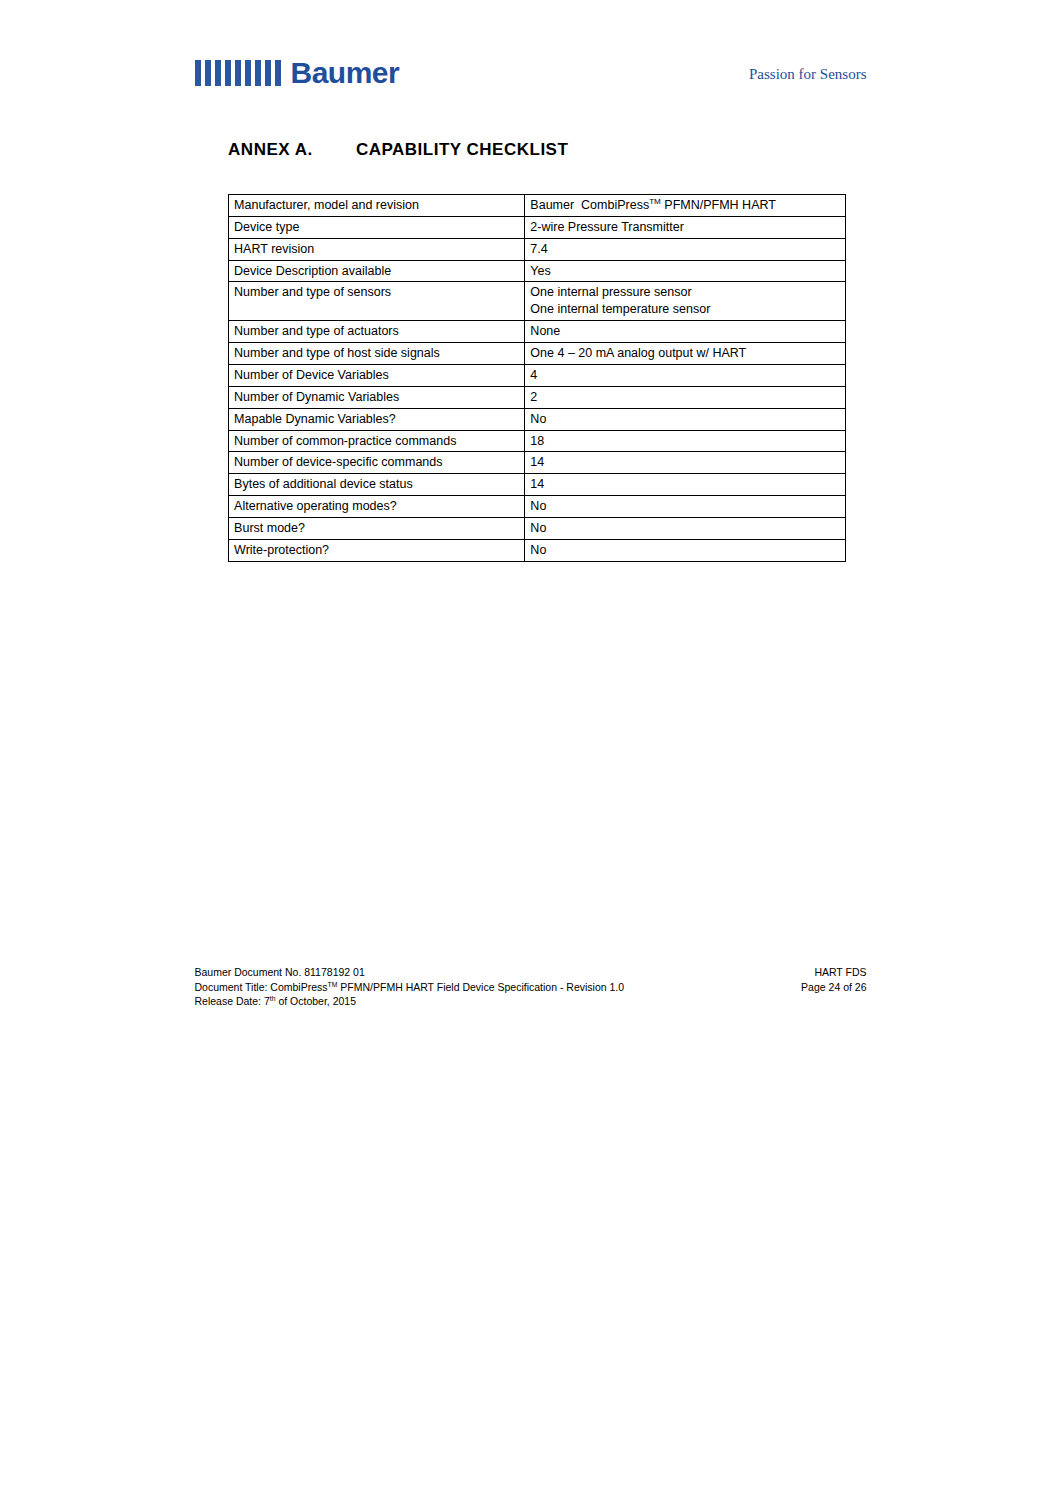Baumer
Passion for Sensors
ANNEX A. CAPABILITY CHECKLIST
| Manufacturer, model and revision | Baumer CombiPress TM PFMN/PFMH HART |
| Device type | 2-wire Pressure Transmitter |
| HART revision | 7.4 |
| Device Description available | Yes |
| Number and type of sensors | One internal pressure sensor One internal temperature sensor |
| Number and type of actuators | None |
| Number and type of host side signals | One 4 – 20 mA analog output w/ HART |
| Number of Device Variables | 4 |
| Number of Dynamic Variables | 2 |
| Mapable Dynamic Variables? | No |
| Number of common-practice commands | 18 |
| Number of device-specific commands | 14 |
| Bytes of additional device status | 14 |
| Alternative operating modes? | No |
| Burst mode? | No |
| Write-protection? | No |
Baumer Document No. 81178192 01
Document Title: CombiPressTM PFMN/PFMH HART Field Device Specification - Revision 1.0
Release Date: 7th of October, 2015
HART FDS
Page 24 of 26